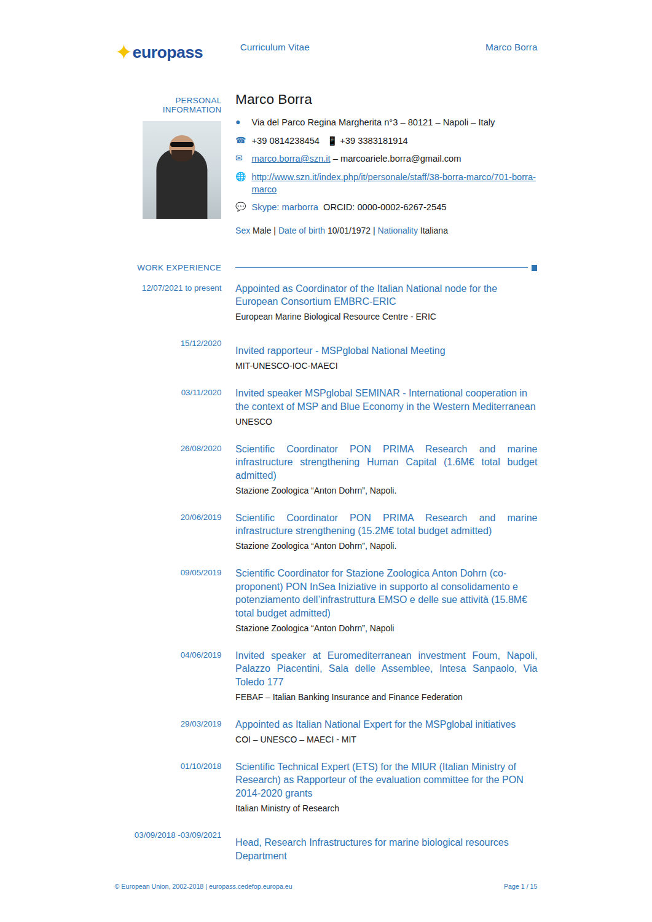✦europass
Curriculum Vitae
Marco Borra
PERSONAL INFORMATION
Marco Borra
●Via del Parco Regina Margherita n°3 – 80121 – Napoli – Italy
☎+39 0814238454 📱 +39 3383181914
✉marco.borra@szn.it – marcoariele.borra@gmail.com
🌐http://www.szn.it/index.php/it/personale/staff/38-borra-marco/701-borra-marco
💬Skype: marborra ORCID: 0000-0002-6267-2545
Sex Male | Date of birth 10/01/1972 | Nationality Italiana
WORK EXPERIENCE
12/07/2021 to present
Appointed as Coordinator of the Italian National node for the European Consortium EMBRC-ERIC
European Marine Biological Resource Centre - ERIC
15/12/2020
Invited rapporteur - MSPglobal National Meeting
MIT-UNESCO-IOC-MAECI
03/11/2020
Invited speaker MSPglobal SEMINAR - International cooperation in the context of MSP and Blue Economy in the Western Mediterranean
UNESCO
26/08/2020
Scientific Coordinator PON PRIMA Research and marine infrastructure strengthening Human Capital (1.6M€ total budget admitted)
Stazione Zoologica “Anton Dohrn”, Napoli.
20/06/2019
Scientific Coordinator PON PRIMA Research and marine infrastructure strengthening (15.2M€ total budget admitted)
Stazione Zoologica “Anton Dohrn”, Napoli.
09/05/2019
Scientific Coordinator for Stazione Zoologica Anton Dohrn (co-proponent) PON InSea Iniziative in supporto al consolidamento e potenziamento dell’infrastruttura EMSO e delle sue attività (15.8M€ total budget admitted)
Stazione Zoologica “Anton Dohrn”, Napoli
04/06/2019
Invited speaker at Euromediterranean investment Foum, Napoli, Palazzo Piacentini, Sala delle Assemblee, Intesa Sanpaolo, Via Toledo 177
FEBAF – Italian Banking Insurance and Finance Federation
29/03/2019
Appointed as Italian National Expert for the MSPglobal initiatives
COI – UNESCO – MAECI - MIT
01/10/2018
Scientific Technical Expert (ETS) for the MIUR (Italian Ministry of Research) as Rapporteur of the evaluation committee for the PON 2014-2020 grants
Italian Ministry of Research
03/09/2018 -03/09/2021
Head, Research Infrastructures for marine biological resources Department
© European Union, 2002-2018 | europass.cedefop.europa.eu
Page 1 / 15